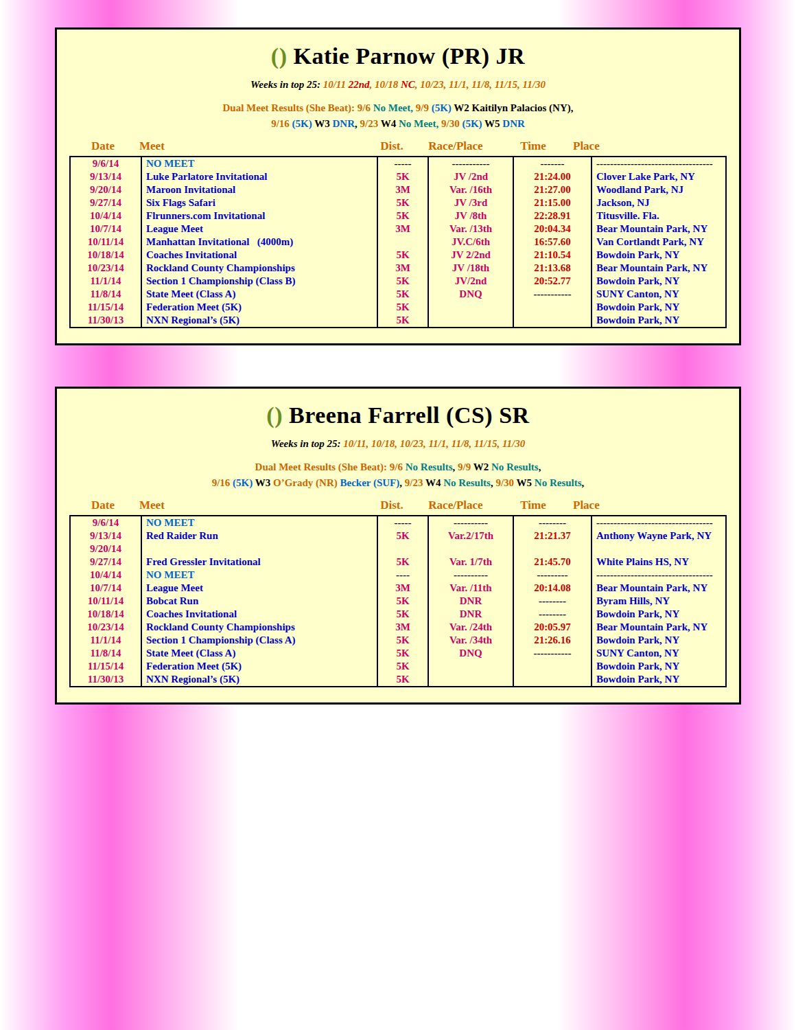() Katie Parnow (PR) JR
Weeks in top 25: 10/11 22nd, 10/18 NC, 10/23, 11/1, 11/8, 11/15, 11/30
Dual Meet Results (She Beat): 9/6 No Meet, 9/9 (5K) W2 Kaitilyn Palacios (NY),
9/16 (5K) W3 DNR, 9/23 W4 No Meet, 9/30 (5K) W5 DNR
| Date | Meet | Dist. | Race/Place | Time | Place |
| 9/6/14 | NO MEET | ----- | ----------- | ------- | ---------------------------------- |
| 9/13/14 | Luke Parlatore Invitational | 5K | JV /2nd | 21:24.00 | Clover Lake Park, NY |
| 9/20/14 | Maroon Invitational | 3M | Var. /16th | 21:27.00 | Woodland Park, NJ |
| 9/27/14 | Six Flags Safari | 5K | JV /3rd | 21:15.00 | Jackson, NJ |
| 10/4/14 | Flrunners.com Invitational | 5K | JV /8th | 22:28.91 | Titusville. Fla. |
| 10/7/14 | League Meet | 3M | Var. /13th | 20:04.34 | Bear Mountain Park, NY |
| 10/11/14 | Manhattan Invitational (4000m) | | JV.C/6th | 16:57.60 | Van Cortlandt Park, NY |
| 10/18/14 | Coaches Invitational | 5K | JV 2/2nd | 21:10.54 | Bowdoin Park, NY |
| 10/23/14 | Rockland County Championships | 3M | JV /18th | 21:13.68 | Bear Mountain Park, NY |
| 11/1/14 | Section 1 Championship (Class B) | 5K | JV/2nd | 20:52.77 | Bowdoin Park, NY |
| 11/8/14 | State Meet (Class A) | 5K | DNQ | ----------- | SUNY Canton, NY |
| 11/15/14 | Federation Meet (5K) | 5K | | | Bowdoin Park, NY |
| 11/30/13 | NXN Regional’s (5K) | 5K | | | Bowdoin Park, NY |
() Breena Farrell (CS) SR
Weeks in top 25: 10/11, 10/18, 10/23, 11/1, 11/8, 11/15, 11/30
Dual Meet Results (She Beat): 9/6 No Results, 9/9 W2 No Results,
9/16 (5K) W3 O’Grady (NR) Becker (SUF), 9/23 W4 No Results, 9/30 W5 No Results,
| Date | Meet | Dist. | Race/Place | Time | Place |
| 9/6/14 | NO MEET | ----- | ---------- | -------- | ---------------------------------- |
| 9/13/14 | Red Raider Run | 5K | Var.2/17th | 21:21.37 | Anthony Wayne Park, NY |
| 9/20/14 | | | | | |
| 9/27/14 | Fred Gressler Invitational | 5K | Var. 1/7th | 21:45.70 | White Plains HS, NY |
| 10/4/14 | NO MEET | ---- | ---------- | --------- | ---------------------------------- |
| 10/7/14 | League Meet | 3M | Var. /11th | 20:14.08 | Bear Mountain Park, NY |
| 10/11/14 | Bobcat Run | 5K | DNR | -------- | Byram Hills, NY |
| 10/18/14 | Coaches Invitational | 5K | DNR | -------- | Bowdoin Park, NY |
| 10/23/14 | Rockland County Championships | 3M | Var. /24th | 20:05.97 | Bear Mountain Park, NY |
| 11/1/14 | Section 1 Championship (Class A) | 5K | Var. /34th | 21:26.16 | Bowdoin Park, NY |
| 11/8/14 | State Meet (Class A) | 5K | DNQ | ----------- | SUNY Canton, NY |
| 11/15/14 | Federation Meet (5K) | 5K | | | Bowdoin Park, NY |
| 11/30/13 | NXN Regional’s (5K) | 5K | | | Bowdoin Park, NY |